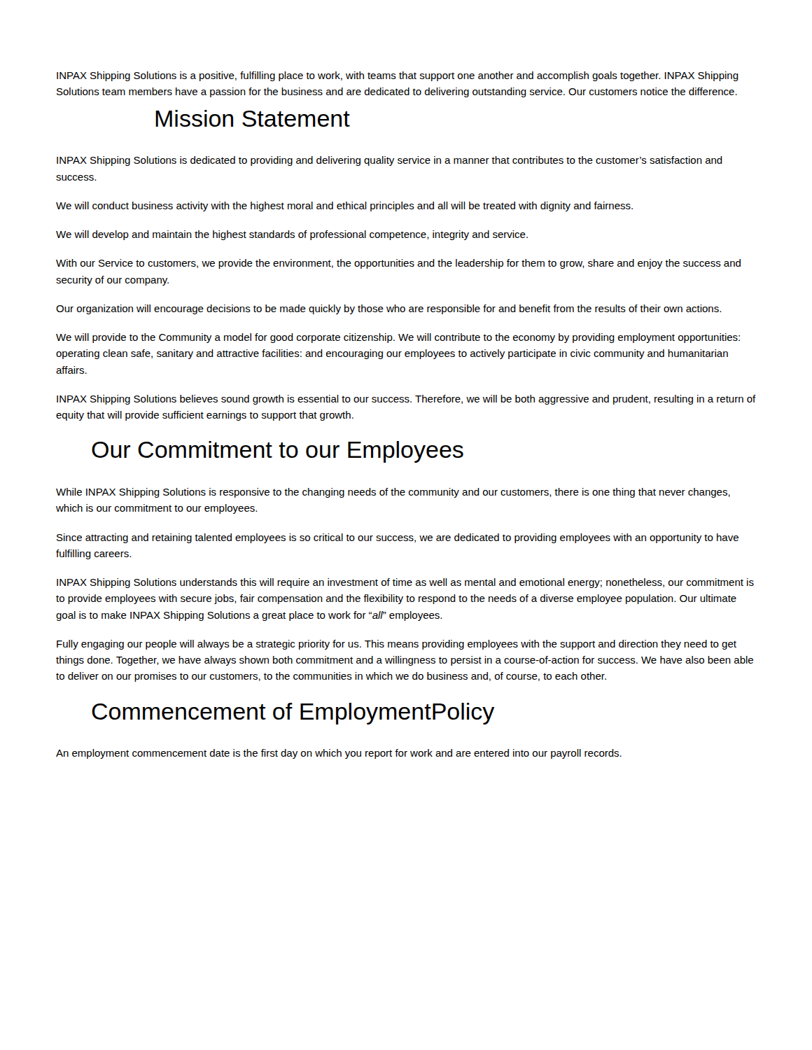INPAX Shipping Solutions is a positive, fulfilling place to work, with teams that support one another and accomplish goals together. INPAX Shipping Solutions team members have a passion for the business and are dedicated to delivering outstanding service. Our customers notice the difference.
Mission Statement
INPAX Shipping Solutions is dedicated to providing and delivering quality service in a manner that contributes to the customer’s satisfaction and success.
We will conduct business activity with the highest moral and ethical principles and all will be treated with dignity and fairness.
We will develop and maintain the highest standards of professional competence, integrity and service.
With our Service to customers, we provide the environment, the opportunities and the leadership for them to grow, share and enjoy the success and security of our company.
Our organization will encourage decisions to be made quickly by those who are responsible for and benefit from the results of their own actions.
We will provide to the Community a model for good corporate citizenship. We will contribute to the economy by providing employment opportunities: operating clean safe, sanitary and attractive facilities: and encouraging our employees to actively participate in civic community and humanitarian affairs.
INPAX Shipping Solutions believes sound growth is essential to our success. Therefore, we will be both aggressive and prudent, resulting in a return of equity that will provide sufficient earnings to support that growth.
Our Commitment to our Employees
While INPAX Shipping Solutions is responsive to the changing needs of the community and our customers, there is one thing that never changes, which is our commitment to our employees.
Since attracting and retaining talented employees is so critical to our success, we are dedicated to providing employees with an opportunity to have fulfilling careers.
INPAX Shipping Solutions understands this will require an investment of time as well as mental and emotional energy; nonetheless, our commitment is to provide employees with secure jobs, fair compensation and the flexibility to respond to the needs of a diverse employee population. Our ultimate goal is to make INPAX Shipping Solutions a great place to work for “all” employees.
Fully engaging our people will always be a strategic priority for us. This means providing employees with the support and direction they need to get things done. Together, we have always shown both commitment and a willingness to persist in a course-of-action for success. We have also been able to deliver on our promises to our customers, to the communities in which we do business and, of course, to each other.
Commencement of EmploymentPolicy
An employment commencement date is the first day on which you report for work and are entered into our payroll records.